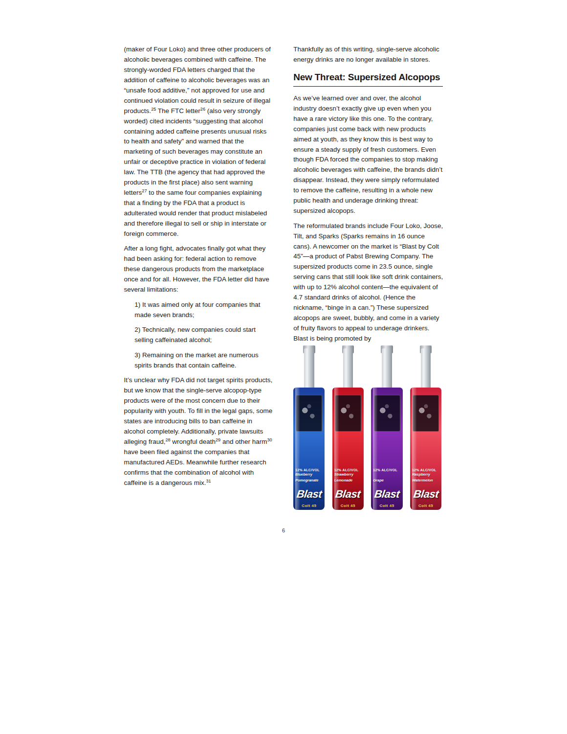(maker of Four Loko) and three other producers of alcoholic beverages combined with caffeine. The strongly-worded FDA letters charged that the addition of caffeine to alcoholic beverages was an “unsafe food additive,” not approved for use and continued violation could result in seizure of illegal products.25 The FTC letter26 (also very strongly worded) cited incidents “suggesting that alcohol containing added caffeine presents unusual risks to health and safety” and warned that the marketing of such beverages may constitute an unfair or deceptive practice in violation of federal law. The TTB (the agency that had approved the products in the first place) also sent warning letters27 to the same four companies explaining that a finding by the FDA that a product is adulterated would render that product mislabeled and therefore illegal to sell or ship in interstate or foreign commerce.
After a long fight, advocates finally got what they had been asking for: federal action to remove these dangerous products from the marketplace once and for all. However, the FDA letter did have several limitations:
1) It was aimed only at four companies that made seven brands;
2) Technically, new companies could start selling caffeinated alcohol;
3) Remaining on the market are numerous spirits brands that contain caffeine.
It’s unclear why FDA did not target spirits products, but we know that the single-serve alcopop-type products were of the most concern due to their popularity with youth. To fill in the legal gaps, some states are introducing bills to ban caffeine in alcohol completely. Additionally, private lawsuits alleging fraud,28 wrongful death29 and other harm30 have been filed against the companies that manufactured AEDs. Meanwhile further research confirms that the combination of alcohol with caffeine is a dangerous mix.31
Thankfully as of this writing, single-serve alcoholic energy drinks are no longer available in stores.
New Threat: Supersized Alcopops
As we’ve learned over and over, the alcohol industry doesn’t exactly give up even when you have a rare victory like this one. To the contrary, companies just come back with new products aimed at youth, as they know this is best way to ensure a steady supply of fresh customers. Even though FDA forced the companies to stop making alcoholic beverages with caffeine, the brands didn’t disappear. Instead, they were simply reformulated to remove the caffeine, resulting in a whole new public health and underage drinking threat: supersized alcopops.
The reformulated brands include Four Loko, Joose, Tilt, and Sparks (Sparks remains in 16 ounce cans). A newcomer on the market is “Blast by Colt 45”—a product of Pabst Brewing Company. The supersized products come in 23.5 ounce, single serving cans that still look like soft drink containers, with up to 12% alcohol content—the equivalent of 4.7 standard drinks of alcohol. (Hence the nickname, “binge in a can.”) These supersized alcopops are sweet, bubbly, and come in a variety of fruity flavors to appeal to underage drinkers. Blast is being promoted by
12% ALC/VOL
Blueberry
Pomegranate
Blast
Colt 45
12% ALC/VOL
Strawberry
Lemonade
Blast
Colt 45
12% ALC/VOL
Grape
Blast
Colt 45
12% ALC/VOL
Raspberry
Watermelon
Blast
Colt 45
6